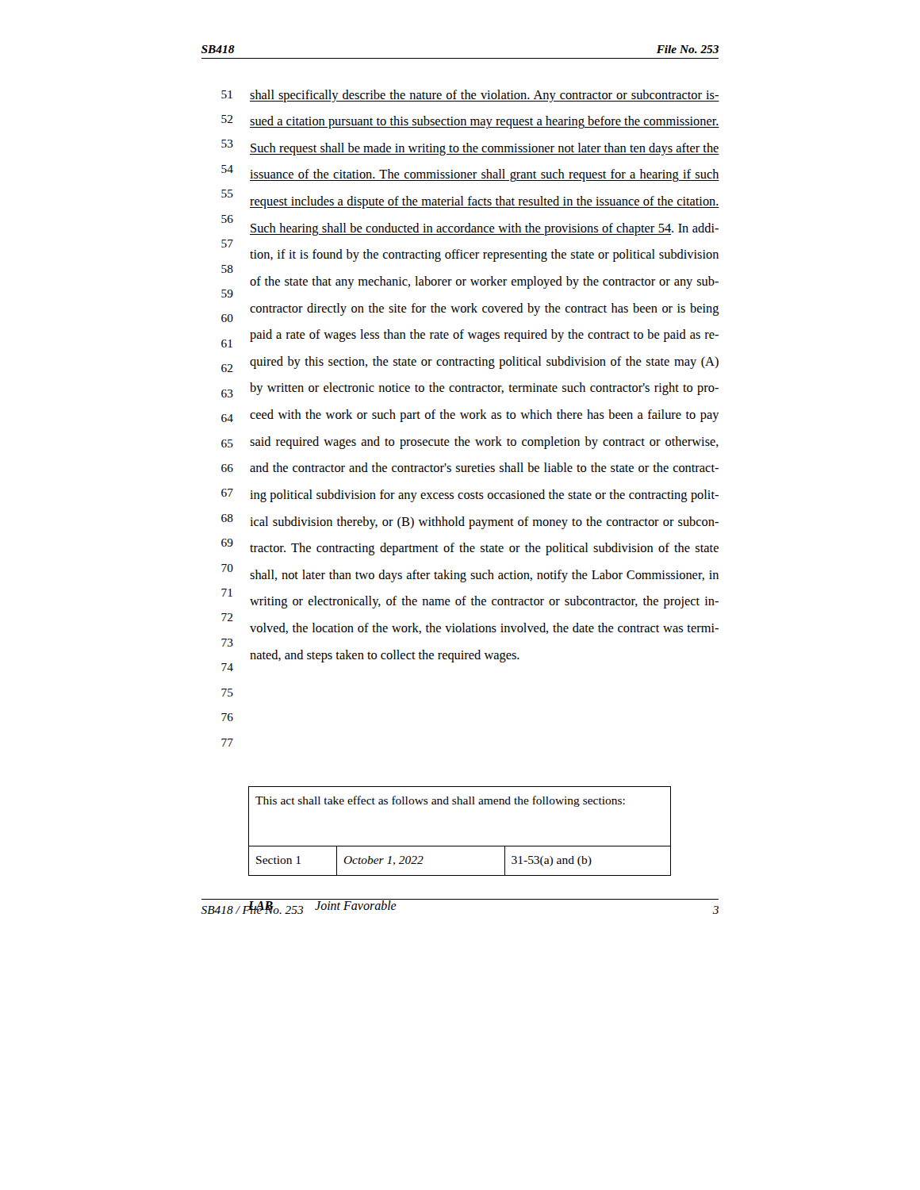SB418 File No. 253
51
52
53
54
55
56
57
58
59
60
61
62
63
64
65
66
67
68
69
70
71
72
73
74
75
76
77
shall specifically describe the nature of the violation. Any contractor or subcontractor issued a citation pursuant to this subsection may request a hearing before the commissioner. Such request shall be made in writing to the commissioner not later than ten days after the issuance of the citation. The commissioner shall grant such request for a hearing if such request includes a dispute of the material facts that resulted in the issuance of the citation. Such hearing shall be conducted in accordance with the provisions of chapter 54. In addition, if it is found by the contracting officer representing the state or political subdivision of the state that any mechanic, laborer or worker employed by the contractor or any subcontractor directly on the site for the work covered by the contract has been or is being paid a rate of wages less than the rate of wages required by the contract to be paid as required by this section, the state or contracting political subdivision of the state may (A) by written or electronic notice to the contractor, terminate such contractor's right to proceed with the work or such part of the work as to which there has been a failure to pay said required wages and to prosecute the work to completion by contract or otherwise, and the contractor and the contractor's sureties shall be liable to the state or the contracting political subdivision for any excess costs occasioned the state or the contracting political subdivision thereby, or (B) withhold payment of money to the contractor or subcontractor. The contracting department of the state or the political subdivision of the state shall, not later than two days after taking such action, notify the Labor Commissioner, in writing or electronically, of the name of the contractor or subcontractor, the project involved, the location of the work, the violations involved, the date the contract was terminated, and steps taken to collect the required wages.
| This act shall take effect as follows and shall amend the following sections: |
| Section 1 | October 1, 2022 | 31-53(a) and (b) |
LABJoint Favorable
SB418 / File No. 253 3